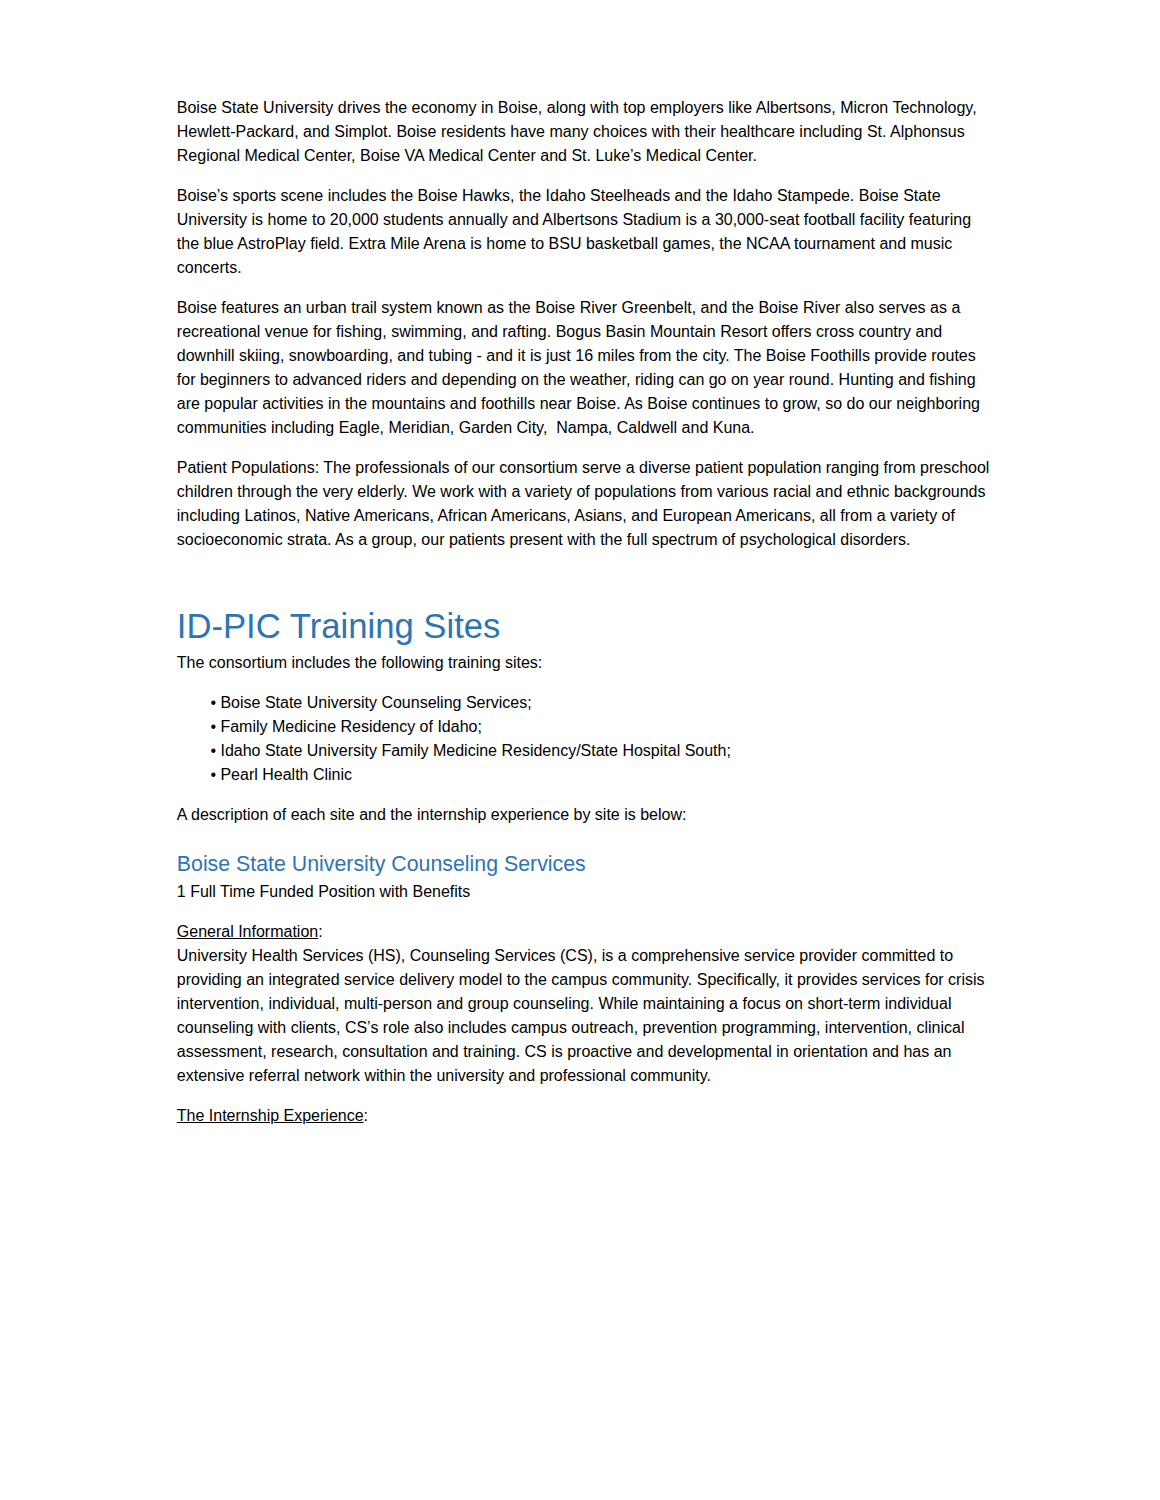Boise State University drives the economy in Boise, along with top employers like Albertsons, Micron Technology, Hewlett-Packard, and Simplot. Boise residents have many choices with their healthcare including St. Alphonsus Regional Medical Center, Boise VA Medical Center and St. Luke’s Medical Center.
Boise’s sports scene includes the Boise Hawks, the Idaho Steelheads and the Idaho Stampede. Boise State University is home to 20,000 students annually and Albertsons Stadium is a 30,000-seat football facility featuring the blue AstroPlay field. Extra Mile Arena is home to BSU basketball games, the NCAA tournament and music concerts.
Boise features an urban trail system known as the Boise River Greenbelt, and the Boise River also serves as a recreational venue for fishing, swimming, and rafting. Bogus Basin Mountain Resort offers cross country and downhill skiing, snowboarding, and tubing - and it is just 16 miles from the city. The Boise Foothills provide routes for beginners to advanced riders and depending on the weather, riding can go on year round. Hunting and fishing are popular activities in the mountains and foothills near Boise. As Boise continues to grow, so do our neighboring communities including Eagle, Meridian, Garden City, Nampa, Caldwell and Kuna.
Patient Populations: The professionals of our consortium serve a diverse patient population ranging from preschool children through the very elderly. We work with a variety of populations from various racial and ethnic backgrounds including Latinos, Native Americans, African Americans, Asians, and European Americans, all from a variety of socioeconomic strata. As a group, our patients present with the full spectrum of psychological disorders.
ID-PIC Training Sites
The consortium includes the following training sites:
Boise State University Counseling Services;
Family Medicine Residency of Idaho;
Idaho State University Family Medicine Residency/State Hospital South;
Pearl Health Clinic
A description of each site and the internship experience by site is below:
Boise State University Counseling Services
1 Full Time Funded Position with Benefits
General Information:
University Health Services (HS), Counseling Services (CS), is a comprehensive service provider committed to providing an integrated service delivery model to the campus community. Specifically, it provides services for crisis intervention, individual, multi-person and group counseling. While maintaining a focus on short-term individual counseling with clients, CS’s role also includes campus outreach, prevention programming, intervention, clinical assessment, research, consultation and training. CS is proactive and developmental in orientation and has an extensive referral network within the university and professional community.
The Internship Experience: